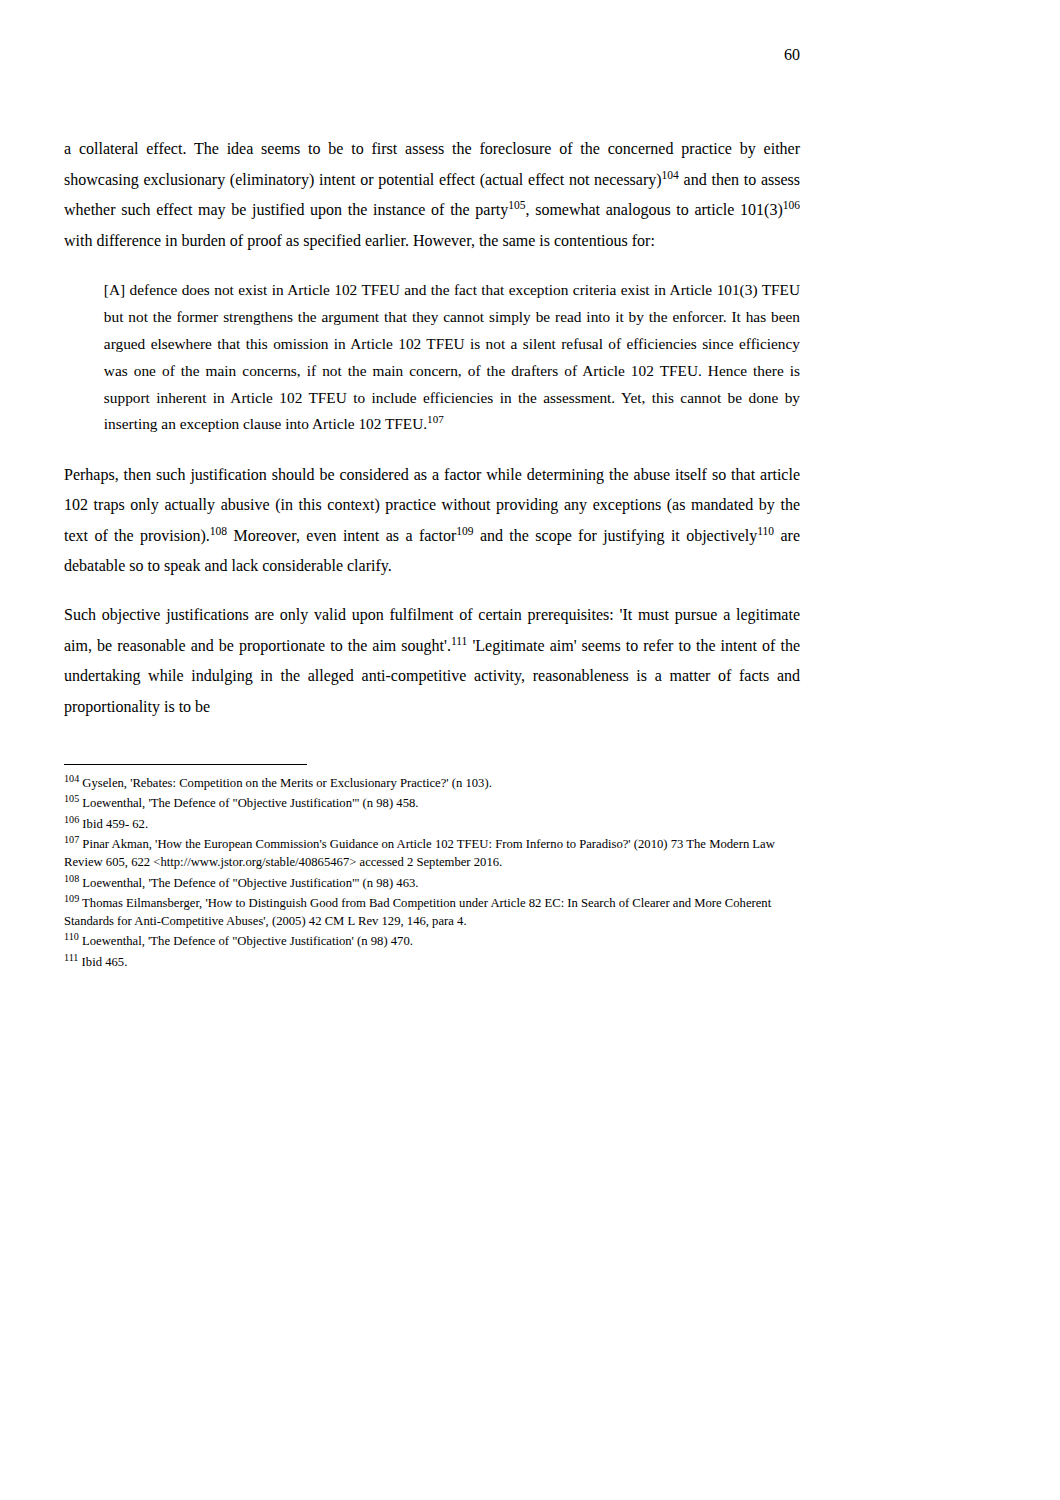60
a collateral effect. The idea seems to be to first assess the foreclosure of the concerned practice by either showcasing exclusionary (eliminatory) intent or potential effect (actual effect not necessary)104 and then to assess whether such effect may be justified upon the instance of the party105, somewhat analogous to article 101(3)106 with difference in burden of proof as specified earlier. However, the same is contentious for:
[A] defence does not exist in Article 102 TFEU and the fact that exception criteria exist in Article 101(3) TFEU but not the former strengthens the argument that they cannot simply be read into it by the enforcer. It has been argued elsewhere that this omission in Article 102 TFEU is not a silent refusal of efficiencies since efficiency was one of the main concerns, if not the main concern, of the drafters of Article 102 TFEU. Hence there is support inherent in Article 102 TFEU to include efficiencies in the assessment. Yet, this cannot be done by inserting an exception clause into Article 102 TFEU.107
Perhaps, then such justification should be considered as a factor while determining the abuse itself so that article 102 traps only actually abusive (in this context) practice without providing any exceptions (as mandated by the text of the provision).108 Moreover, even intent as a factor109 and the scope for justifying it objectively110 are debatable so to speak and lack considerable clarify.
Such objective justifications are only valid upon fulfilment of certain prerequisites: 'It must pursue a legitimate aim, be reasonable and be proportionate to the aim sought'.111 'Legitimate aim' seems to refer to the intent of the undertaking while indulging in the alleged anti-competitive activity, reasonableness is a matter of facts and proportionality is to be
104 Gyselen, 'Rebates: Competition on the Merits or Exclusionary Practice?' (n 103).
105 Loewenthal, 'The Defence of "Objective Justification"' (n 98) 458.
106 Ibid 459- 62.
107 Pinar Akman, 'How the European Commission's Guidance on Article 102 TFEU: From Inferno to Paradiso?' (2010) 73 The Modern Law Review 605, 622 <http://www.jstor.org/stable/40865467> accessed 2 September 2016.
108 Loewenthal, 'The Defence of "Objective Justification"' (n 98) 463.
109 Thomas Eilmansberger, 'How to Distinguish Good from Bad Competition under Article 82 EC: In Search of Clearer and More Coherent Standards for Anti-Competitive Abuses', (2005) 42 CM L Rev 129, 146, para 4.
110 Loewenthal, 'The Defence of "Objective Justification' (n 98) 470.
111 Ibid 465.